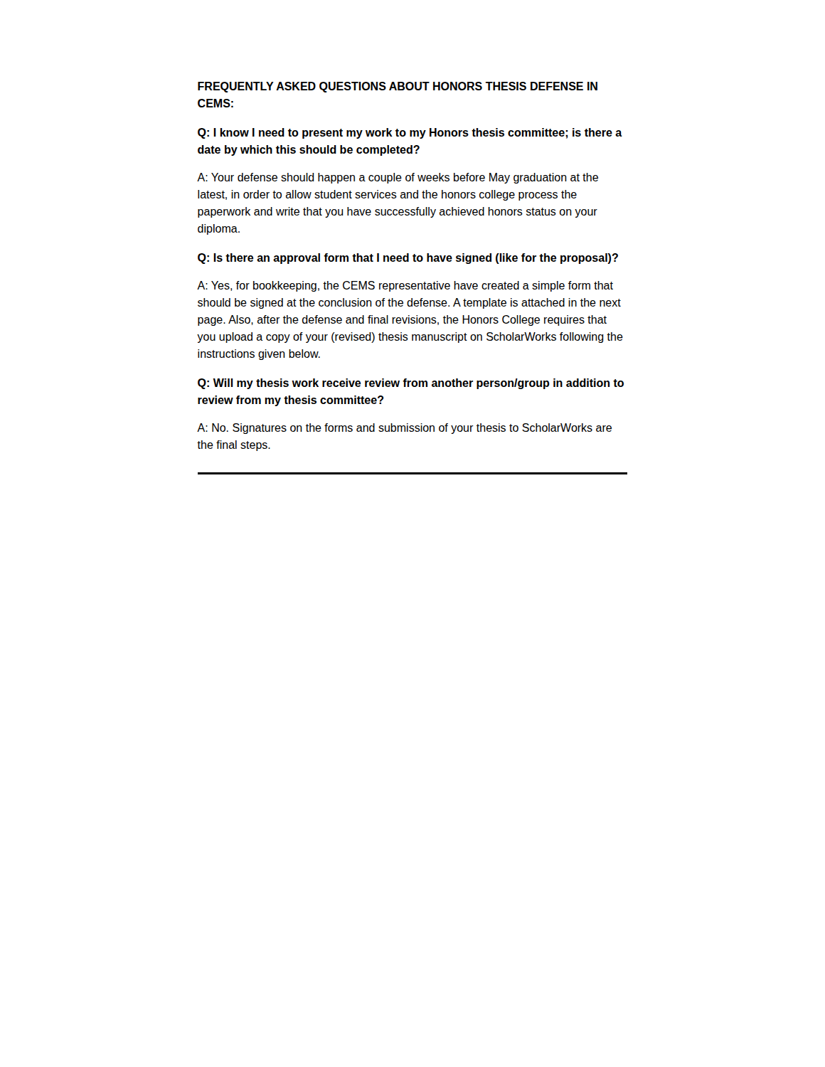FREQUENTLY ASKED QUESTIONS ABOUT HONORS THESIS DEFENSE IN CEMS:
Q: I know I need to present my work to my Honors thesis committee; is there a date by which this should be completed?
A: Your defense should happen a couple of weeks before May graduation at the latest, in order to allow student services and the honors college process the paperwork and write that you have successfully achieved honors status on your diploma.
Q: Is there an approval form that I need to have signed (like for the proposal)?
A: Yes, for bookkeeping, the CEMS representative have created a simple form that should be signed at the conclusion of the defense. A template is attached in the next page. Also, after the defense and final revisions, the Honors College requires that you upload a copy of your (revised) thesis manuscript on ScholarWorks following the instructions given below.
Q: Will my thesis work receive review from another person/group in addition to review from my thesis committee?
A: No. Signatures on the forms and submission of your thesis to ScholarWorks are the final steps.